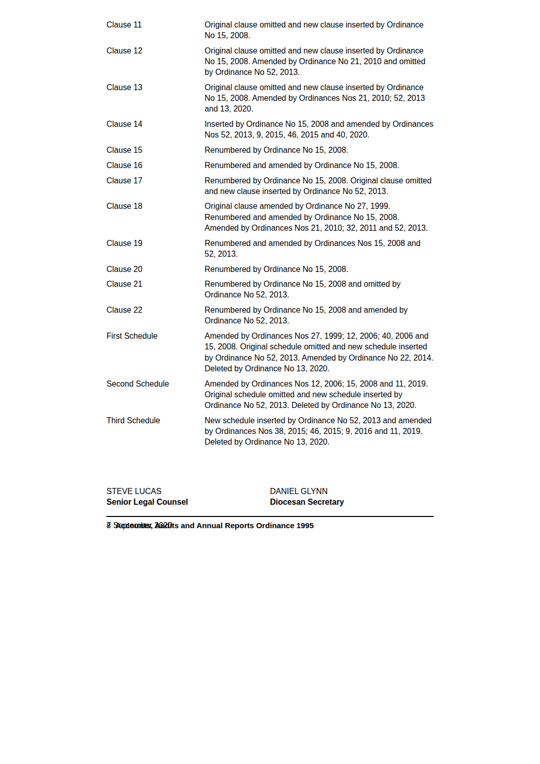| Clause 11 | Original clause omitted and new clause inserted by Ordinance No 15, 2008. |
| Clause 12 | Original clause omitted and new clause inserted by Ordinance No 15, 2008. Amended by Ordinance No 21, 2010 and omitted by Ordinance No 52, 2013. |
| Clause 13 | Original clause omitted and new clause inserted by Ordinance No 15, 2008. Amended by Ordinances Nos 21, 2010; 52, 2013 and 13, 2020. |
| Clause 14 | Inserted by Ordinance No 15, 2008 and amended by Ordinances Nos 52, 2013, 9, 2015, 46, 2015 and 40, 2020. |
| Clause 15 | Renumbered by Ordinance No 15, 2008. |
| Clause 16 | Renumbered and amended by Ordinance No 15, 2008. |
| Clause 17 | Renumbered by Ordinance No 15, 2008. Original clause omitted and new clause inserted by Ordinance No 52, 2013. |
| Clause 18 | Original clause amended by Ordinance No 27, 1999. Renumbered and amended by Ordinance No 15, 2008. Amended by Ordinances Nos 21, 2010; 32, 2011 and 52, 2013. |
| Clause 19 | Renumbered and amended by Ordinances Nos 15, 2008 and 52, 2013. |
| Clause 20 | Renumbered by Ordinance No 15, 2008. |
| Clause 21 | Renumbered by Ordinance No 15, 2008 and omitted by Ordinance No 52, 2013. |
| Clause 22 | Renumbered by Ordinance No 15, 2008 and amended by Ordinance No 52, 2013. |
| First Schedule | Amended by Ordinances Nos 27, 1999; 12, 2006; 40, 2006 and 15, 2008. Original schedule omitted and new schedule inserted by Ordinance No 52, 2013. Amended by Ordinance No 22, 2014. Deleted by Ordinance No 13, 2020. |
| Second Schedule | Amended by Ordinances Nos 12, 2006; 15, 2008 and 11, 2019. Original schedule omitted and new schedule inserted by Ordinance No 52, 2013. Deleted by Ordinance No 13, 2020. |
| Third Schedule | New schedule inserted by Ordinance No 52, 2013 and amended by Ordinances Nos 38, 2015; 46, 2015; 9, 2016 and 11, 2019. Deleted by Ordinance No 13, 2020. |
| STEVE LUCAS Senior Legal Counsel | DANIEL GLYNN Diocesan Secretary |
7 September 2020
8 Accounts, Audits and Annual Reports Ordinance 1995